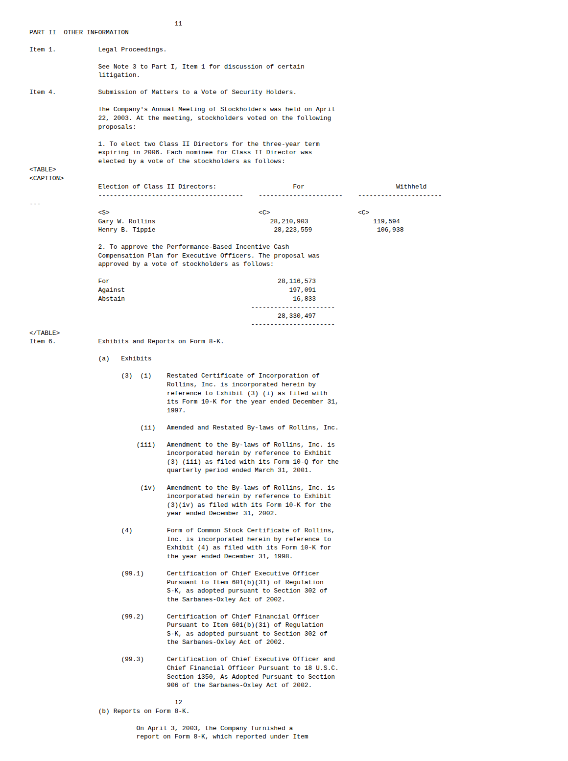11
PART II  OTHER INFORMATION

Item 1.           Legal Proceedings.

                  See Note 3 to Part I, Item 1 for discussion of certain
                  litigation.

Item 4.           Submission of Matters to a Vote of Security Holders.

                  The Company's Annual Meeting of Stockholders was held on April
                  22, 2003. At the meeting, stockholders voted on the following
                  proposals:

                  1. To elect two Class II Directors for the three-year term
                  expiring in 2006. Each nominee for Class II Director was
                  elected by a vote of the stockholders as follows:
<TABLE>
<CAPTION>
                  Election of Class II Directors:                    For                        Withheld
                  --------------------------------------    ----------------------    ----------------------
---
                  <S>                                       <C>                       <C>
                  Gary W. Rollins                              28,210,903                 119,594
                  Henry B. Tippie                               28,223,559                 106,938

                  2. To approve the Performance-Based Incentive Cash
                  Compensation Plan for Executive Officers. The proposal was
                  approved by a vote of stockholders as follows:

                  For                                            28,116,573
                  Against                                           197,091
                  Abstain                                            16,833
                                                          ----------------------
                                                                 28,330,497
                                                          ----------------------
</TABLE>
Item 6.           Exhibits and Reports on Form 8-K.

                  (a)   Exhibits

                        (3)  (i)    Restated Certificate of Incorporation of
                                    Rollins, Inc. is incorporated herein by
                                    reference to Exhibit (3) (i) as filed with
                                    its Form 10-K for the year ended December 31,
                                    1997.

                             (ii)   Amended and Restated By-laws of Rollins, Inc.

                            (iii)   Amendment to the By-laws of Rollins, Inc. is
                                    incorporated herein by reference to Exhibit
                                    (3) (iii) as filed with its Form 10-Q for the
                                    quarterly period ended March 31, 2001.

                             (iv)   Amendment to the By-laws of Rollins, Inc. is
                                    incorporated herein by reference to Exhibit
                                    (3)(iv) as filed with its Form 10-K for the
                                    year ended December 31, 2002.

                        (4)         Form of Common Stock Certificate of Rollins,
                                    Inc. is incorporated herein by reference to
                                    Exhibit (4) as filed with its Form 10-K for
                                    the year ended December 31, 1998.

                        (99.1)      Certification of Chief Executive Officer
                                    Pursuant to Item 601(b)(31) of Regulation
                                    S-K, as adopted pursuant to Section 302 of
                                    the Sarbanes-Oxley Act of 2002.

                        (99.2)      Certification of Chief Financial Officer
                                    Pursuant to Item 601(b)(31) of Regulation
                                    S-K, as adopted pursuant to Section 302 of
                                    the Sarbanes-Oxley Act of 2002.

                        (99.3)      Certification of Chief Executive Officer and
                                    Chief Financial Officer Pursuant to 18 U.S.C.
                                    Section 1350, As Adopted Pursuant to Section
                                    906 of the Sarbanes-Oxley Act of 2002.

                                      12
                  (b) Reports on Form 8-K.

                            On April 3, 2003, the Company furnished a
                            report on Form 8-K, which reported under Item